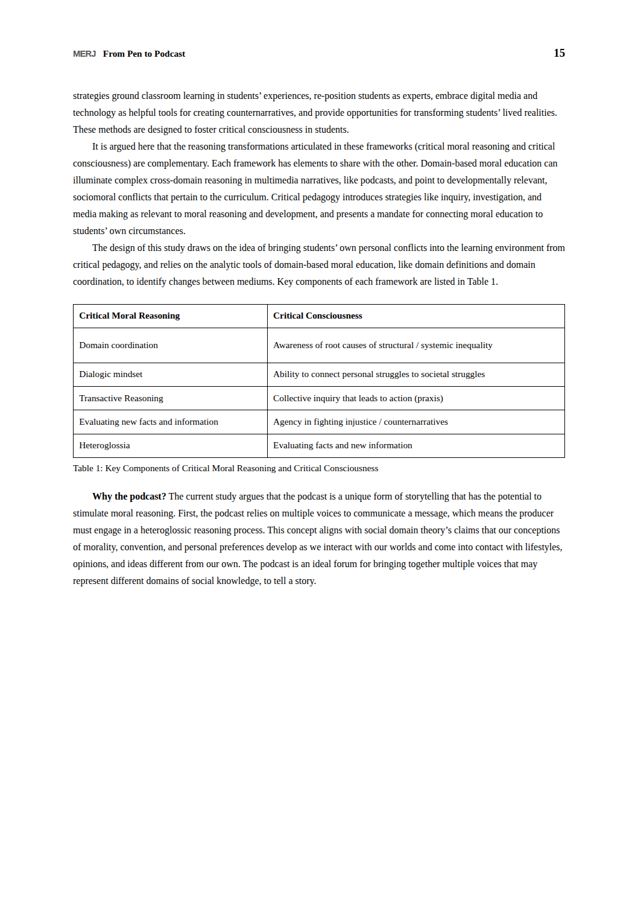MERJ From Pen to Podcast
15
strategies ground classroom learning in students’ experiences, re-position students as experts, embrace digital media and technology as helpful tools for creating counternarratives, and provide opportunities for transforming students’ lived realities. These methods are designed to foster critical consciousness in students.
It is argued here that the reasoning transformations articulated in these frameworks (critical moral reasoning and critical consciousness) are complementary. Each framework has elements to share with the other. Domain-based moral education can illuminate complex cross-domain reasoning in multimedia narratives, like podcasts, and point to developmentally relevant, sociomoral conflicts that pertain to the curriculum. Critical pedagogy introduces strategies like inquiry, investigation, and media making as relevant to moral reasoning and development, and presents a mandate for connecting moral education to students’ own circumstances.
The design of this study draws on the idea of bringing students’ own personal conflicts into the learning environment from critical pedagogy, and relies on the analytic tools of domain-based moral education, like domain definitions and domain coordination, to identify changes between mediums. Key components of each framework are listed in Table 1.
| Critical Moral Reasoning | Critical Consciousness |
| --- | --- |
| Domain coordination | Awareness of root causes of structural / systemic inequality |
| Dialogic mindset | Ability to connect personal struggles to societal struggles |
| Transactive Reasoning | Collective inquiry that leads to action (praxis) |
| Evaluating new facts and information | Agency in fighting injustice / counternarratives |
| Heteroglossia | Evaluating facts and new information |
Table 1: Key Components of Critical Moral Reasoning and Critical Consciousness
Why the podcast? The current study argues that the podcast is a unique form of storytelling that has the potential to stimulate moral reasoning. First, the podcast relies on multiple voices to communicate a message, which means the producer must engage in a heteroglossic reasoning process. This concept aligns with social domain theory’s claims that our conceptions of morality, convention, and personal preferences develop as we interact with our worlds and come into contact with lifestyles, opinions, and ideas different from our own. The podcast is an ideal forum for bringing together multiple voices that may represent different domains of social knowledge, to tell a story.